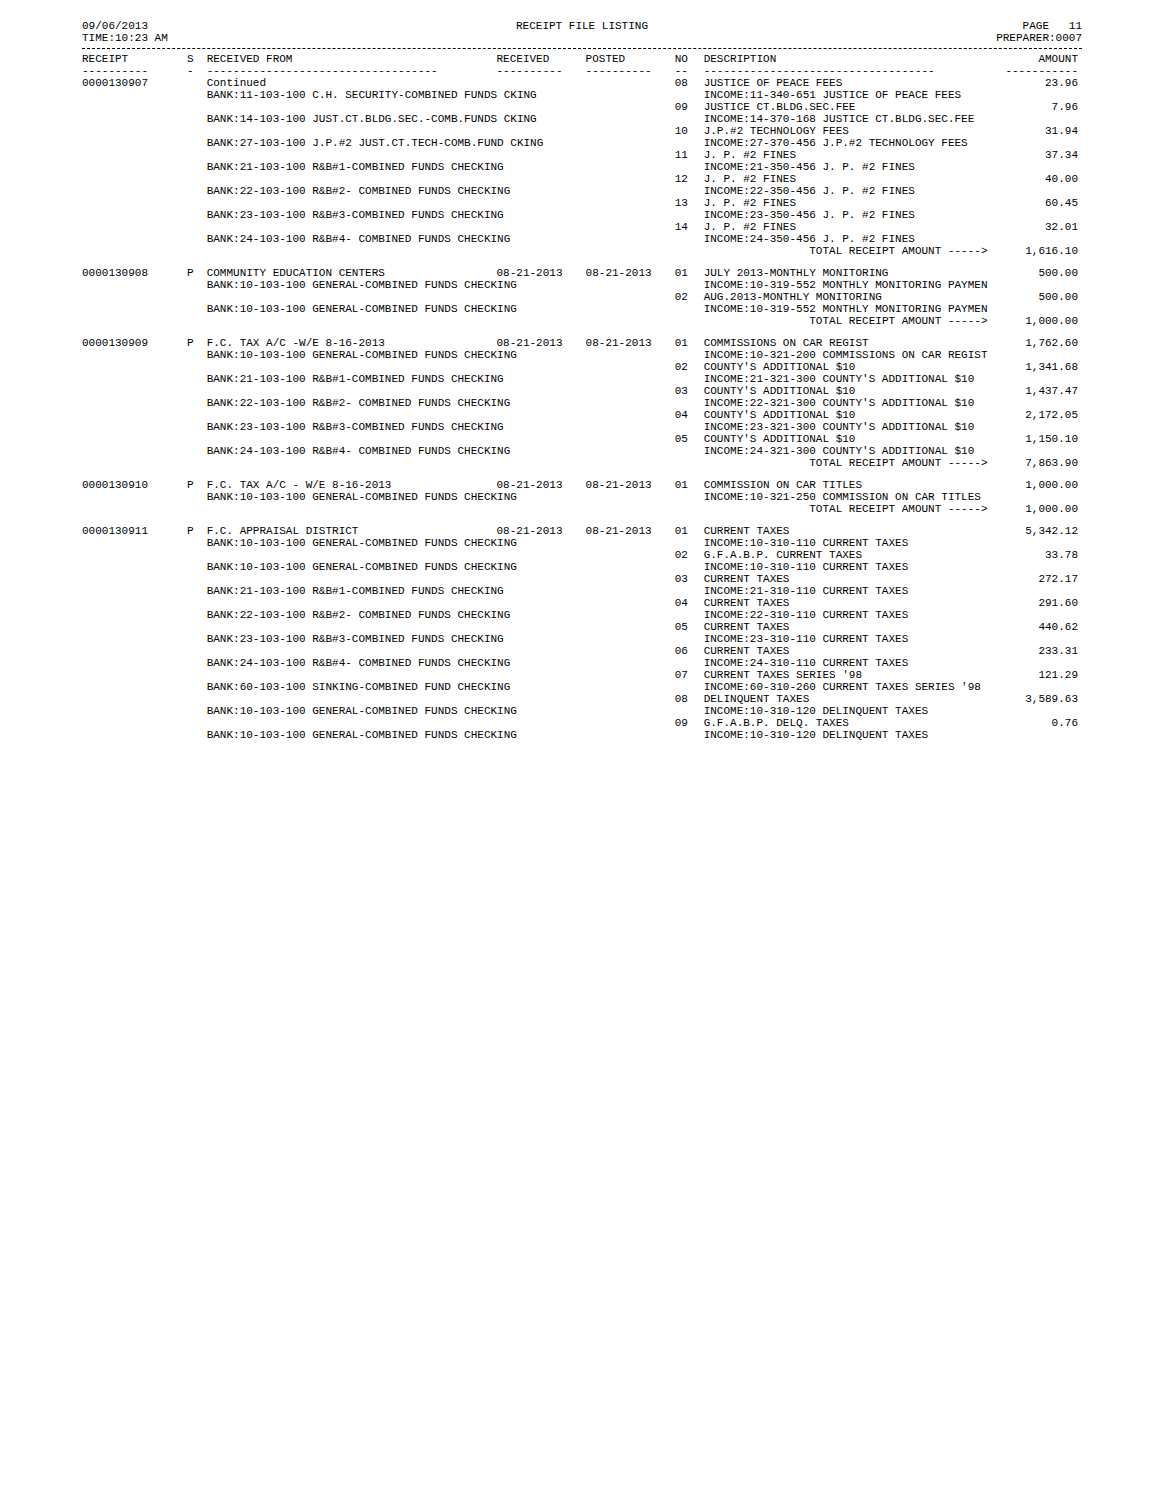09/06/2013
TIME:10:23 AM
RECEIPT FILE LISTING
PAGE 11
PREPARER:0007
| RECEIPT | S | RECEIVED FROM | RECEIVED | POSTED | NO | DESCRIPTION | AMOUNT |
| --- | --- | --- | --- | --- | --- | --- | --- |
| ---------- | - | ----------------------------------- | ---------- | ---------- | -- | ----------------------------------- | ----------- |
| 0000130907 | | Continued | | | 08 | JUSTICE OF PEACE FEES | 23.96 |
| | | BANK:11-103-100 C.H. SECURITY-COMBINED FUNDS CKING | INCOME:11-340-651 JUSTICE OF PEACE FEES | |
| | | | | | 09 | JUSTICE CT.BLDG.SEC.FEE | 7.96 |
| | | BANK:14-103-100 JUST.CT.BLDG.SEC.-COMB.FUNDS CKING | INCOME:14-370-168 JUSTICE CT.BLDG.SEC.FEE | |
| | | | | | 10 | J.P.#2 TECHNOLOGY FEES | 31.94 |
| | | BANK:27-103-100 J.P.#2 JUST.CT.TECH-COMB.FUND CKING | INCOME:27-370-456 J.P.#2 TECHNOLOGY FEES | |
| | | | | | 11 | J. P. #2 FINES | 37.34 |
| | | BANK:21-103-100 R&B#1-COMBINED FUNDS CHECKING | INCOME:21-350-456 J. P. #2 FINES | |
| | | | | | 12 | J. P. #2 FINES | 40.00 |
| | | BANK:22-103-100 R&B#2- COMBINED FUNDS CHECKING | INCOME:22-350-456 J. P. #2 FINES | |
| | | | | | 13 | J. P. #2 FINES | 60.45 |
| | | BANK:23-103-100 R&B#3-COMBINED FUNDS CHECKING | INCOME:23-350-456 J. P. #2 FINES | |
| | | | | | 14 | J. P. #2 FINES | 32.01 |
| | | BANK:24-103-100 R&B#4- COMBINED FUNDS CHECKING | INCOME:24-350-456 J. P. #2 FINES | |
| | TOTAL RECEIPT AMOUNT -----> | 1,616.10 |
| 0000130908 | P | COMMUNITY EDUCATION CENTERS | 08-21-2013 | 08-21-2013 | 01 | JULY 2013-MONTHLY MONITORING | 500.00 |
| | | BANK:10-103-100 GENERAL-COMBINED FUNDS CHECKING | INCOME:10-319-552 MONTHLY MONITORING PAYMEN | |
| | | | | | 02 | AUG.2013-MONTHLY MONITORING | 500.00 |
| | | BANK:10-103-100 GENERAL-COMBINED FUNDS CHECKING | INCOME:10-319-552 MONTHLY MONITORING PAYMEN | |
| | TOTAL RECEIPT AMOUNT -----> | 1,000.00 |
| 0000130909 | P | F.C. TAX A/C -W/E 8-16-2013 | 08-21-2013 | 08-21-2013 | 01 | COMMISSIONS ON CAR REGIST | 1,762.60 |
| | | BANK:10-103-100 GENERAL-COMBINED FUNDS CHECKING | INCOME:10-321-200 COMMISSIONS ON CAR REGIST | |
| | | | | | 02 | COUNTY'S ADDITIONAL $10 | 1,341.68 |
| | | BANK:21-103-100 R&B#1-COMBINED FUNDS CHECKING | INCOME:21-321-300 COUNTY'S ADDITIONAL $10 | |
| | | | | | 03 | COUNTY'S ADDITIONAL $10 | 1,437.47 |
| | | BANK:22-103-100 R&B#2- COMBINED FUNDS CHECKING | INCOME:22-321-300 COUNTY'S ADDITIONAL $10 | |
| | | | | | 04 | COUNTY'S ADDITIONAL $10 | 2,172.05 |
| | | BANK:23-103-100 R&B#3-COMBINED FUNDS CHECKING | INCOME:23-321-300 COUNTY'S ADDITIONAL $10 | |
| | | | | | 05 | COUNTY'S ADDITIONAL $10 | 1,150.10 |
| | | BANK:24-103-100 R&B#4- COMBINED FUNDS CHECKING | INCOME:24-321-300 COUNTY'S ADDITIONAL $10 | |
| | TOTAL RECEIPT AMOUNT -----> | 7,863.90 |
| 0000130910 | P | F.C. TAX A/C - W/E 8-16-2013 | 08-21-2013 | 08-21-2013 | 01 | COMMISSION ON CAR TITLES | 1,000.00 |
| | | BANK:10-103-100 GENERAL-COMBINED FUNDS CHECKING | INCOME:10-321-250 COMMISSION ON CAR TITLES | |
| | TOTAL RECEIPT AMOUNT -----> | 1,000.00 |
| 0000130911 | P | F.C. APPRAISAL DISTRICT | 08-21-2013 | 08-21-2013 | 01 | CURRENT TAXES | 5,342.12 |
| | | BANK:10-103-100 GENERAL-COMBINED FUNDS CHECKING | INCOME:10-310-110 CURRENT TAXES | |
| | | | | | 02 | G.F.A.B.P. CURRENT TAXES | 33.78 |
| | | BANK:10-103-100 GENERAL-COMBINED FUNDS CHECKING | INCOME:10-310-110 CURRENT TAXES | |
| | | | | | 03 | CURRENT TAXES | 272.17 |
| | | BANK:21-103-100 R&B#1-COMBINED FUNDS CHECKING | INCOME:21-310-110 CURRENT TAXES | |
| | | | | | 04 | CURRENT TAXES | 291.60 |
| | | BANK:22-103-100 R&B#2- COMBINED FUNDS CHECKING | INCOME:22-310-110 CURRENT TAXES | |
| | | | | | 05 | CURRENT TAXES | 440.62 |
| | | BANK:23-103-100 R&B#3-COMBINED FUNDS CHECKING | INCOME:23-310-110 CURRENT TAXES | |
| | | | | | 06 | CURRENT TAXES | 233.31 |
| | | BANK:24-103-100 R&B#4- COMBINED FUNDS CHECKING | INCOME:24-310-110 CURRENT TAXES | |
| | | | | | 07 | CURRENT TAXES SERIES '98 | 121.29 |
| | | BANK:60-103-100 SINKING-COMBINED FUND CHECKING | INCOME:60-310-260 CURRENT TAXES SERIES '98 | |
| | | | | | 08 | DELINQUENT TAXES | 3,589.63 |
| | | BANK:10-103-100 GENERAL-COMBINED FUNDS CHECKING | INCOME:10-310-120 DELINQUENT TAXES | |
| | | | | | 09 | G.F.A.B.P. DELQ. TAXES | 0.76 |
| | | BANK:10-103-100 GENERAL-COMBINED FUNDS CHECKING | INCOME:10-310-120 DELINQUENT TAXES | |